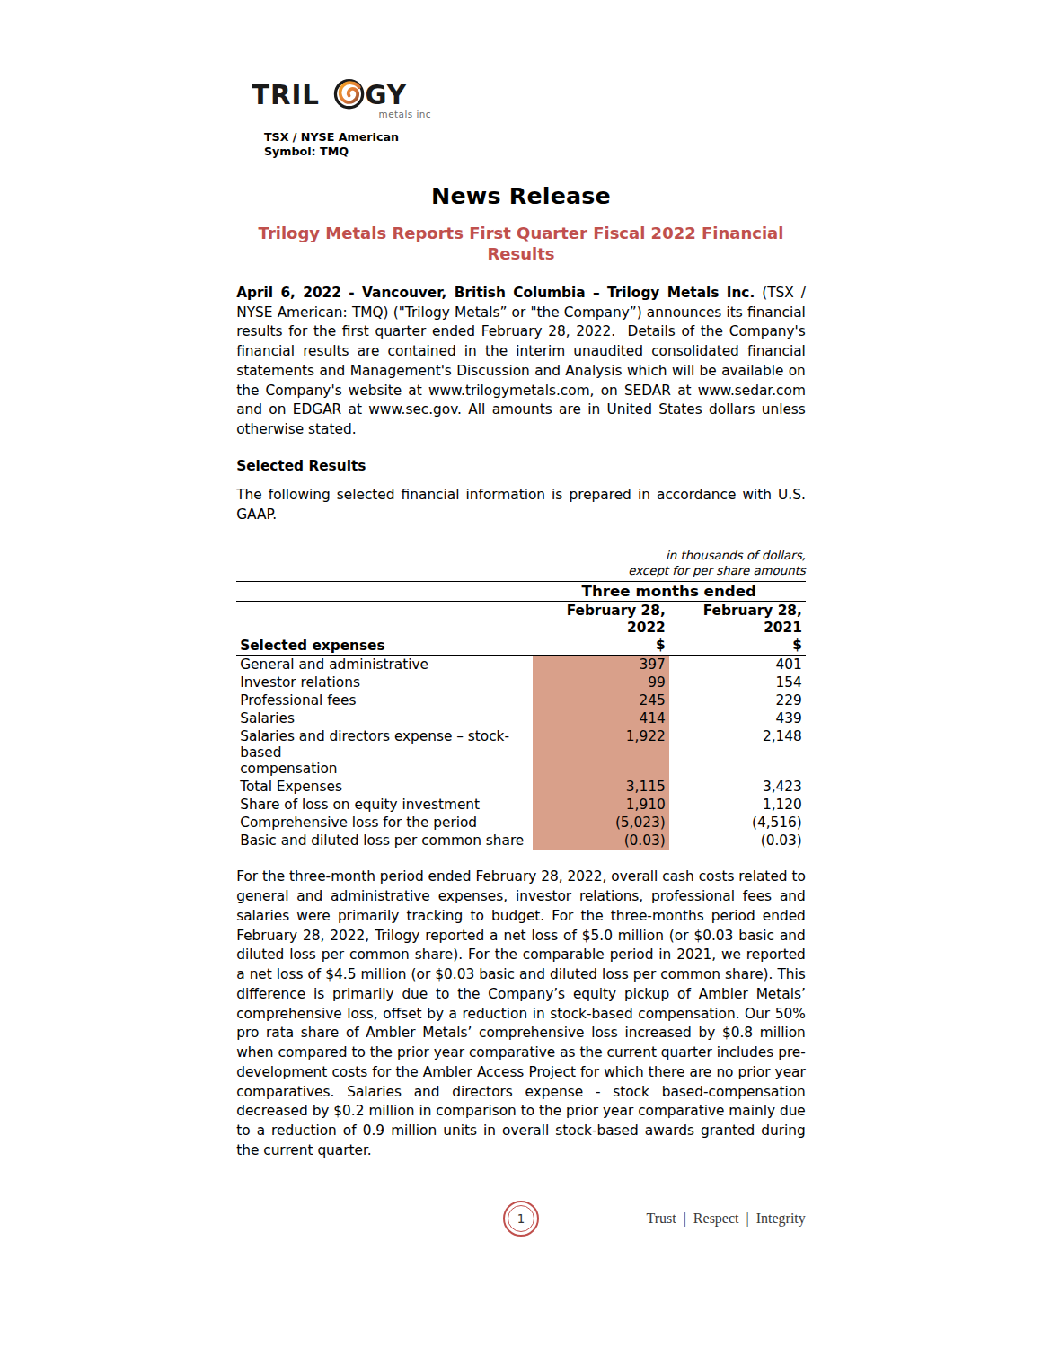TRIL GY metals inc
TSX / NYSE American
Symbol: TMQ
News Release
Trilogy Metals Reports First Quarter Fiscal 2022 Financial Results
April 6, 2022 - Vancouver, British Columbia – Trilogy Metals Inc. (TSX / NYSE American: TMQ) ("Trilogy Metals” or "the Company”) announces its financial results for the first quarter ended February 28, 2022. Details of the Company's financial results are contained in the interim unaudited consolidated financial statements and Management's Discussion and Analysis which will be available on the Company's website at www.trilogymetals.com, on SEDAR at www.sedar.com and on EDGAR at www.sec.gov. All amounts are in United States dollars unless otherwise stated.
Selected Results
The following selected financial information is prepared in accordance with U.S. GAAP.
in thousands of dollars,
except for per share amounts
| | Three months ended |
| Selected expenses | February 28, 2022 $ | February 28, 2021 $ |
| General and administrative | 397 | 401 |
| Investor relations | 99 | 154 |
| Professional fees | 245 | 229 |
| Salaries | 414 | 439 |
| Salaries and directors expense – stock-based compensation | 1,922 | 2,148 |
| Total Expenses | 3,115 | 3,423 |
| Share of loss on equity investment | 1,910 | 1,120 |
| Comprehensive loss for the period | (5,023) | (4,516) |
| Basic and diluted loss per common share | (0.03) | (0.03) |
For the three-month period ended February 28, 2022, overall cash costs related to general and administrative expenses, investor relations, professional fees and salaries were primarily tracking to budget. For the three-months period ended February 28, 2022, Trilogy reported a net loss of $5.0 million (or $0.03 basic and diluted loss per common share). For the comparable period in 2021, we reported a net loss of $4.5 million (or $0.03 basic and diluted loss per common share). This difference is primarily due to the Company’s equity pickup of Ambler Metals’ comprehensive loss, offset by a reduction in stock-based compensation. Our 50% pro rata share of Ambler Metals’ comprehensive loss increased by $0.8 million when compared to the prior year comparative as the current quarter includes pre-development costs for the Ambler Access Project for which there are no prior year comparatives. Salaries and directors expense - stock based-compensation decreased by $0.2 million in comparison to the prior year comparative mainly due to a reduction of 0.9 million units in overall stock-based awards granted during the current quarter.
1
Trust | Respect | Integrity